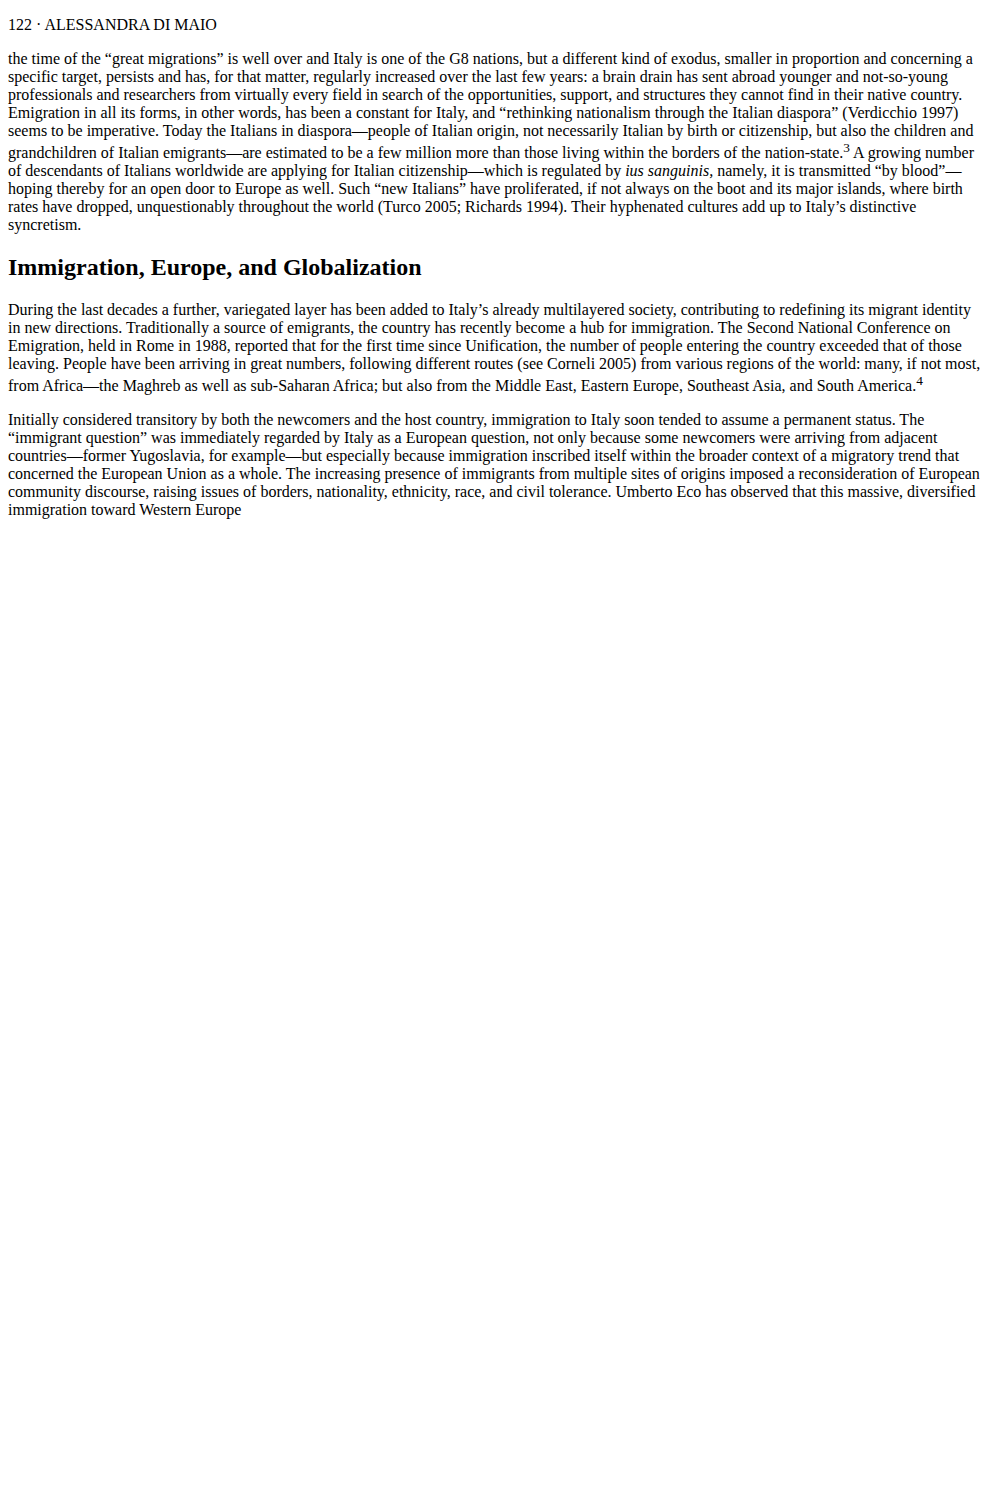122 · ALESSANDRA DI MAIO
the time of the “great migrations” is well over and Italy is one of the G8 nations, but a different kind of exodus, smaller in proportion and concerning a specific target, persists and has, for that matter, regularly increased over the last few years: a brain drain has sent abroad younger and not-so-young professionals and researchers from virtually every field in search of the opportunities, support, and structures they cannot find in their native country. Emigration in all its forms, in other words, has been a constant for Italy, and “rethinking nationalism through the Italian diaspora” (Verdicchio 1997) seems to be imperative. Today the Italians in diaspora—people of Italian origin, not necessarily Italian by birth or citizenship, but also the children and grandchildren of Italian emigrants—are estimated to be a few million more than those living within the borders of the nation-state.3 A growing number of descendants of Italians worldwide are applying for Italian citizenship—which is regulated by ius sanguinis, namely, it is transmitted “by blood”—hoping thereby for an open door to Europe as well. Such “new Italians” have proliferated, if not always on the boot and its major islands, where birth rates have dropped, unquestionably throughout the world (Turco 2005; Richards 1994). Their hyphenated cultures add up to Italy’s distinctive syncretism.
Immigration, Europe, and Globalization
During the last decades a further, variegated layer has been added to Italy’s already multilayered society, contributing to redefining its migrant identity in new directions. Traditionally a source of emigrants, the country has recently become a hub for immigration. The Second National Conference on Emigration, held in Rome in 1988, reported that for the first time since Unification, the number of people entering the country exceeded that of those leaving. People have been arriving in great numbers, following different routes (see Corneli 2005) from various regions of the world: many, if not most, from Africa—the Maghreb as well as sub-Saharan Africa; but also from the Middle East, Eastern Europe, Southeast Asia, and South America.4
Initially considered transitory by both the newcomers and the host country, immigration to Italy soon tended to assume a permanent status. The “immigrant question” was immediately regarded by Italy as a European question, not only because some newcomers were arriving from adjacent countries—former Yugoslavia, for example—but especially because immigration inscribed itself within the broader context of a migratory trend that concerned the European Union as a whole. The increasing presence of immigrants from multiple sites of origins imposed a reconsideration of European community discourse, raising issues of borders, nationality, ethnicity, race, and civil tolerance. Umberto Eco has observed that this massive, diversified immigration toward Western Europe